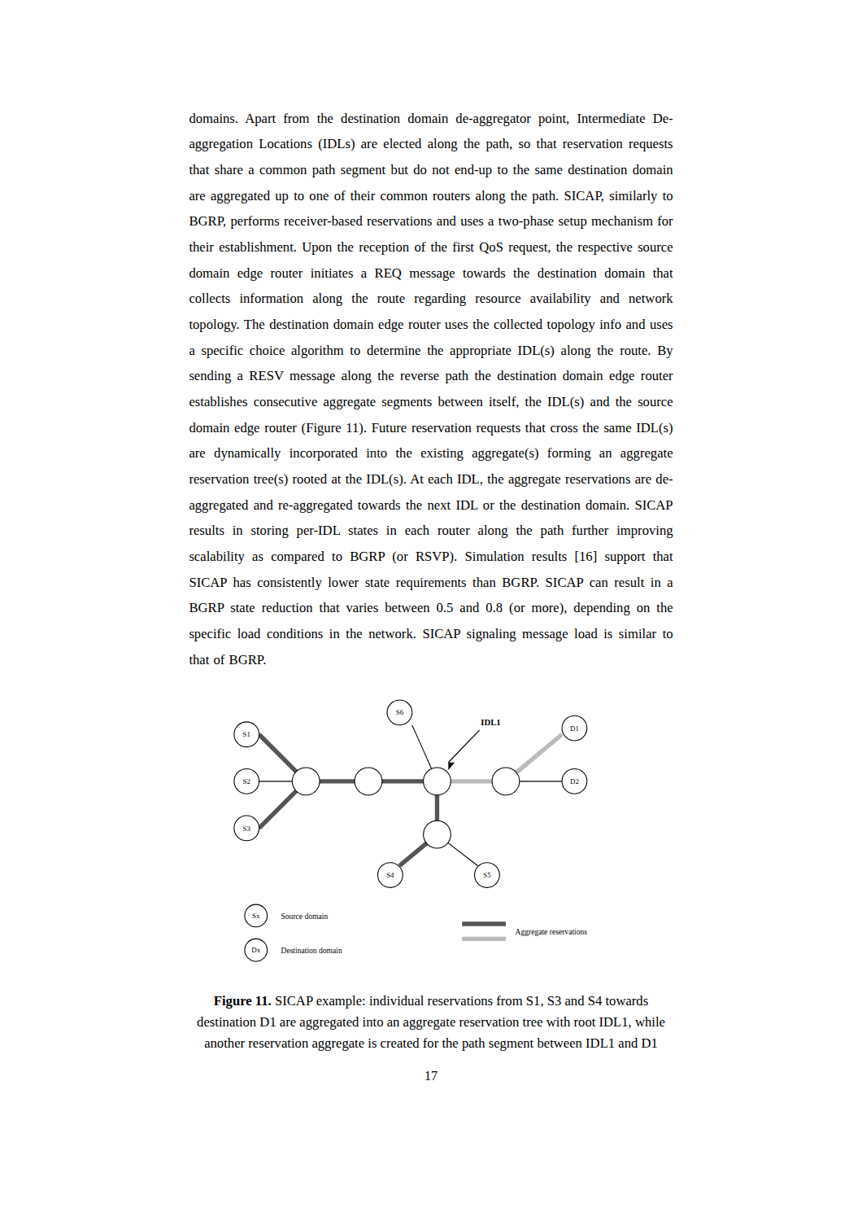domains. Apart from the destination domain de-aggregator point, Intermediate De-aggregation Locations (IDLs) are elected along the path, so that reservation requests that share a common path segment but do not end-up to the same destination domain are aggregated up to one of their common routers along the path. SICAP, similarly to BGRP, performs receiver-based reservations and uses a two-phase setup mechanism for their establishment. Upon the reception of the first QoS request, the respective source domain edge router initiates a REQ message towards the destination domain that collects information along the route regarding resource availability and network topology. The destination domain edge router uses the collected topology info and uses a specific choice algorithm to determine the appropriate IDL(s) along the route. By sending a RESV message along the reverse path the destination domain edge router establishes consecutive aggregate segments between itself, the IDL(s) and the source domain edge router (Figure 11). Future reservation requests that cross the same IDL(s) are dynamically incorporated into the existing aggregate(s) forming an aggregate reservation tree(s) rooted at the IDL(s). At each IDL, the aggregate reservations are de-aggregated and re-aggregated towards the next IDL or the destination domain. SICAP results in storing per-IDL states in each router along the path further improving scalability as compared to BGRP (or RSVP). Simulation results [16] support that SICAP has consistently lower state requirements than BGRP. SICAP can result in a BGRP state reduction that varies between 0.5 and 0.8 (or more), depending on the specific load conditions in the network. SICAP signaling message load is similar to that of BGRP.
S1 S2 S3 S6 S4 S5 D1 D2 IDL1 Sx Source domain Dx Destination domain Aggregate reservations
Figure 11. SICAP example: individual reservations from S1, S3 and S4 towards destination D1 are aggregated into an aggregate reservation tree with root IDL1, while another reservation aggregate is created for the path segment between IDL1 and D1
17